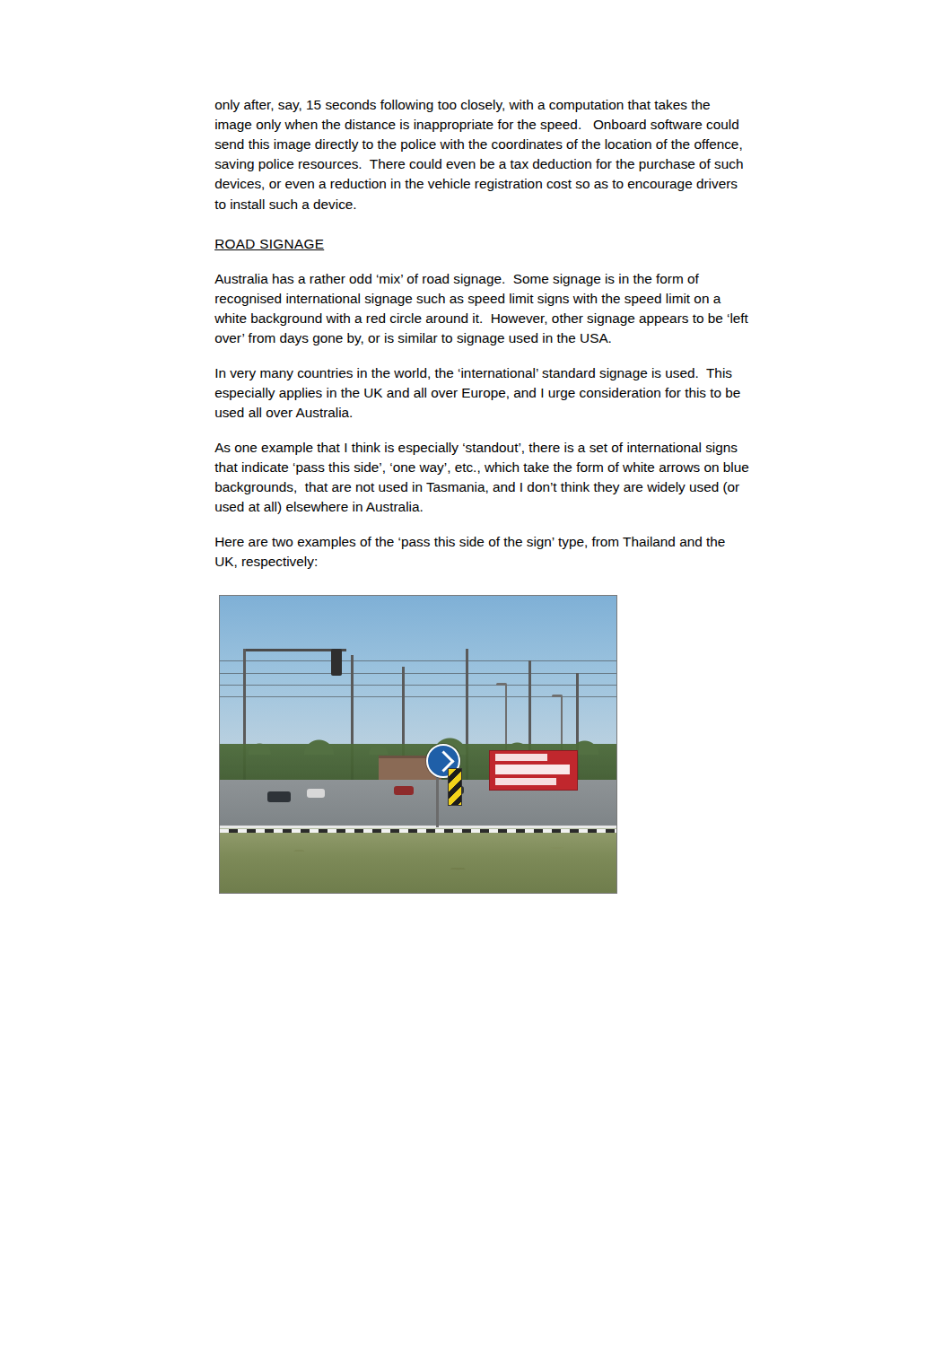only after, say, 15 seconds following too closely, with a computation that takes the image only when the distance is inappropriate for the speed. Onboard software could send this image directly to the police with the coordinates of the location of the offence, saving police resources. There could even be a tax deduction for the purchase of such devices, or even a reduction in the vehicle registration cost so as to encourage drivers to install such a device.
ROAD SIGNAGE
Australia has a rather odd ‘mix’ of road signage. Some signage is in the form of recognised international signage such as speed limit signs with the speed limit on a white background with a red circle around it. However, other signage appears to be ‘left over’ from days gone by, or is similar to signage used in the USA.
In very many countries in the world, the ‘international’ standard signage is used. This especially applies in the UK and all over Europe, and I urge consideration for this to be used all over Australia.
As one example that I think is especially ‘standout’, there is a set of international signs that indicate ‘pass this side’, ‘one way’, etc., which take the form of white arrows on blue backgrounds, that are not used in Tasmania, and I don’t think they are widely used (or used at all) elsewhere in Australia.
Here are two examples of the ‘pass this side of the sign’ type, from Thailand and the UK, respectively: